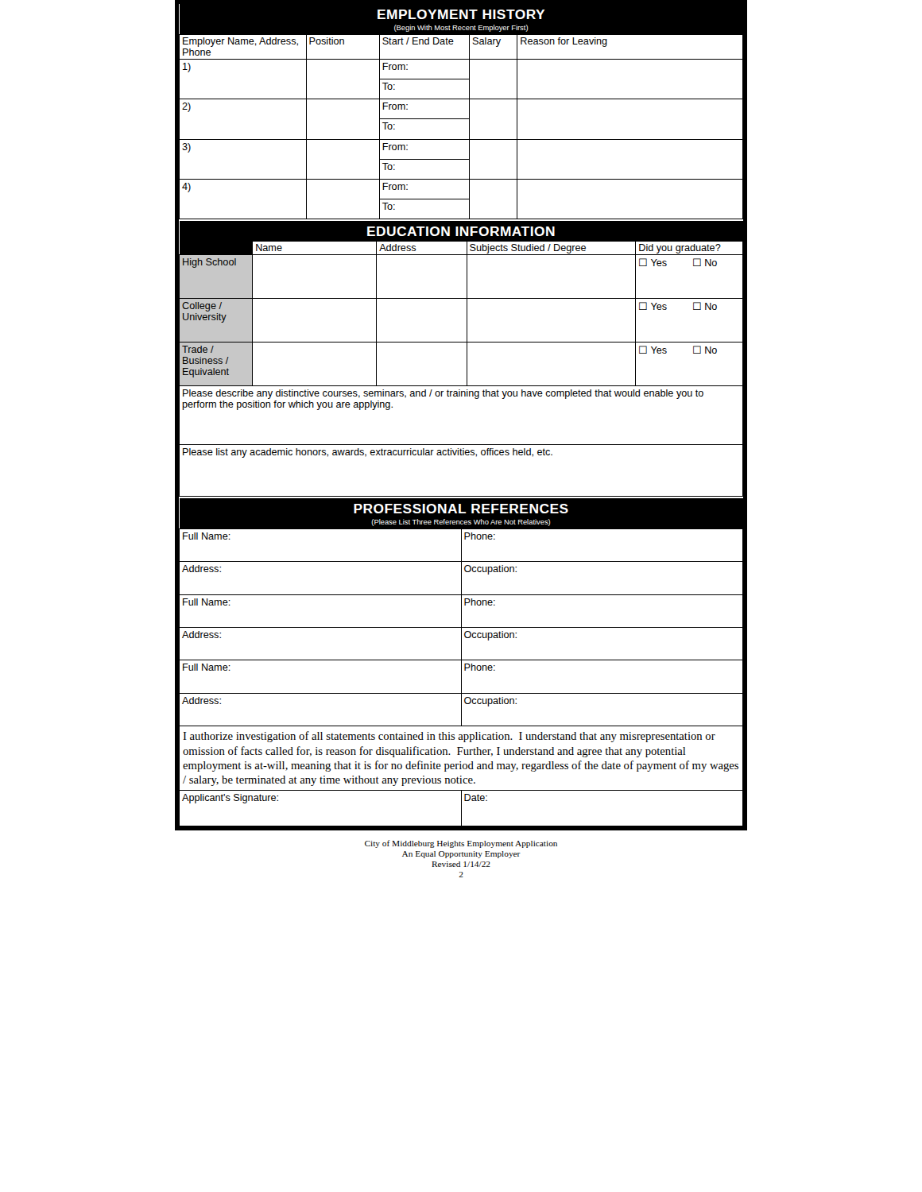| EMPLOYMENT HISTORY |
| (Begin With Most Recent Employer First) |
| Employer Name, Address, Phone | Position | Start / End Date | Salary | Reason for Leaving |
| 1) | | From: | | |
| To: |
| 2) | | From: | | |
| To: |
| 3) | | From: | | |
| To: |
| 4) | | From: | | |
| To: |
| EDUCATION INFORMATION |
| | Name | Address | Subjects Studied / Degree | Did you graduate? |
| High School | | | | ☐ Yes ☐ No |
| College / University | | | | ☐ Yes ☐ No |
| Trade / Business / Equivalent | | | | ☐ Yes ☐ No |
| Please describe any distinctive courses, seminars, and / or training that you have completed that would enable you to perform the position for which you are applying. |
| Please list any academic honors, awards, extracurricular activities, offices held, etc. |
| PROFESSIONAL REFERENCES |
| (Please List Three References Who Are Not Relatives) |
| Full Name: | Phone: |
| Address: | Occupation: |
| Full Name: | Phone: |
| Address: | Occupation: |
| Full Name: | Phone: |
| Address: | Occupation: |
| I authorize investigation of all statements contained in this application. I understand that any misrepresentation or omission of facts called for, is reason for disqualification. Further, I understand and agree that any potential employment is at-will, meaning that it is for no definite period and may, regardless of the date of payment of my wages / salary, be terminated at any time without any previous notice. |
| Applicant's Signature: | Date: |
City of Middleburg Heights Employment Application
An Equal Opportunity Employer
Revised 1/14/22
2